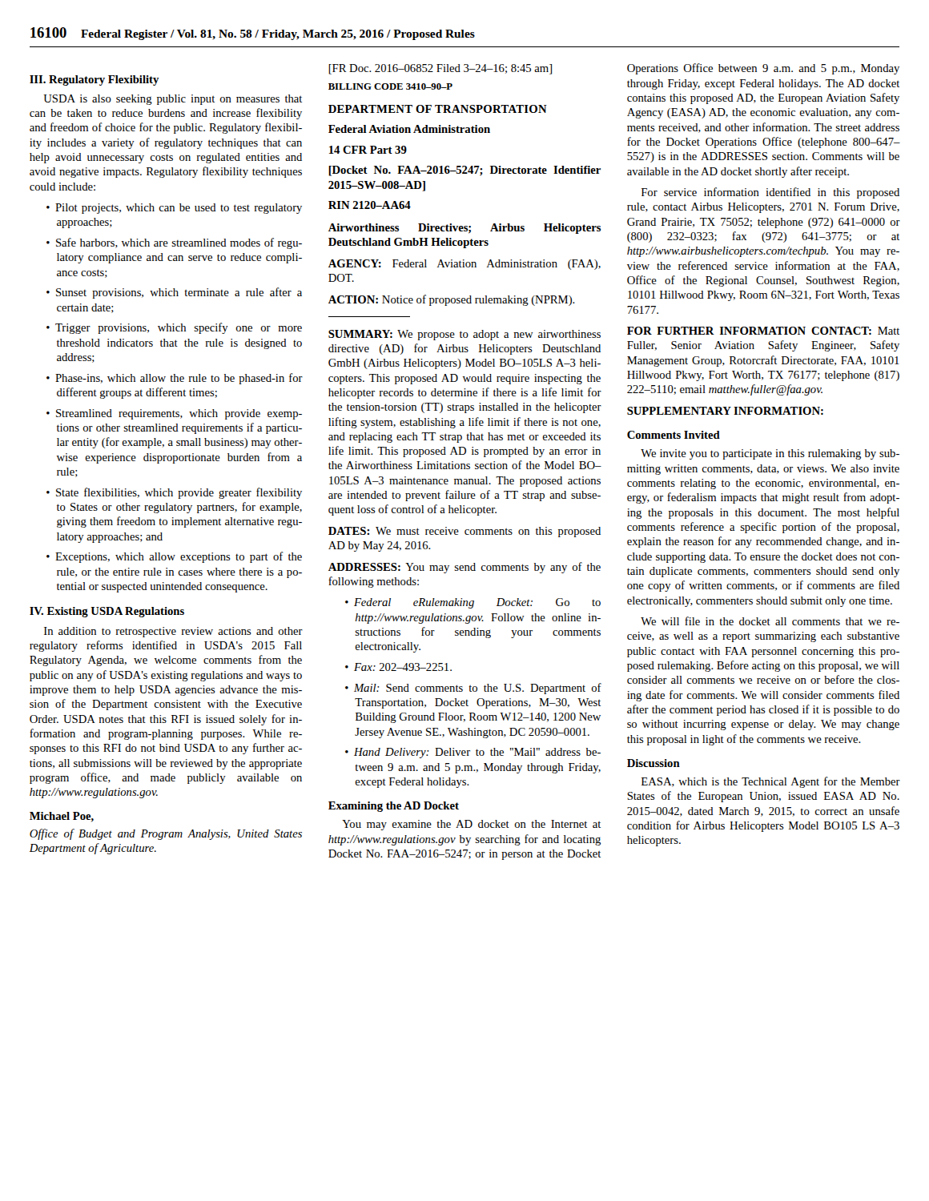16100 Federal Register / Vol. 81, No. 58 / Friday, March 25, 2016 / Proposed Rules
III. Regulatory Flexibility
USDA is also seeking public input on measures that can be taken to reduce burdens and increase flexibility and freedom of choice for the public. Regulatory flexibility includes a variety of regulatory techniques that can help avoid unnecessary costs on regulated entities and avoid negative impacts. Regulatory flexibility techniques could include:
Pilot projects, which can be used to test regulatory approaches;
Safe harbors, which are streamlined modes of regulatory compliance and can serve to reduce compliance costs;
Sunset provisions, which terminate a rule after a certain date;
Trigger provisions, which specify one or more threshold indicators that the rule is designed to address;
Phase-ins, which allow the rule to be phased-in for different groups at different times;
Streamlined requirements, which provide exemptions or other streamlined requirements if a particular entity (for example, a small business) may otherwise experience disproportionate burden from a rule;
State flexibilities, which provide greater flexibility to States or other regulatory partners, for example, giving them freedom to implement alternative regulatory approaches; and
Exceptions, which allow exceptions to part of the rule, or the entire rule in cases where there is a potential or suspected unintended consequence.
IV. Existing USDA Regulations
In addition to retrospective review actions and other regulatory reforms identified in USDA's 2015 Fall Regulatory Agenda, we welcome comments from the public on any of USDA's existing regulations and ways to improve them to help USDA agencies advance the mission of the Department consistent with the Executive Order. USDA notes that this RFI is issued solely for information and program-planning purposes. While responses to this RFI do not bind USDA to any further actions, all submissions will be reviewed by the appropriate program office, and made publicly available on http://www.regulations.gov.
Michael Poe,
Office of Budget and Program Analysis, United States Department of Agriculture.
[FR Doc. 2016–06852 Filed 3–24–16; 8:45 am]
BILLING CODE 3410–90–P
DEPARTMENT OF TRANSPORTATION
Federal Aviation Administration
14 CFR Part 39
[Docket No. FAA–2016–5247; Directorate Identifier 2015–SW–008–AD]
RIN 2120–AA64
Airworthiness Directives; Airbus Helicopters Deutschland GmbH Helicopters
AGENCY: Federal Aviation Administration (FAA), DOT.
ACTION: Notice of proposed rulemaking (NPRM).
SUMMARY: We propose to adopt a new airworthiness directive (AD) for Airbus Helicopters Deutschland GmbH (Airbus Helicopters) Model BO–105LS A–3 helicopters. This proposed AD would require inspecting the helicopter records to determine if there is a life limit for the tension-torsion (TT) straps installed in the helicopter lifting system, establishing a life limit if there is not one, and replacing each TT strap that has met or exceeded its life limit. This proposed AD is prompted by an error in the Airworthiness Limitations section of the Model BO–105LS A–3 maintenance manual. The proposed actions are intended to prevent failure of a TT strap and subsequent loss of control of a helicopter.
DATES: We must receive comments on this proposed AD by May 24, 2016.
ADDRESSES: You may send comments by any of the following methods:
Federal eRulemaking Docket: Go to http://www.regulations.gov. Follow the online instructions for sending your comments electronically.
Fax: 202–493–2251.
Mail: Send comments to the U.S. Department of Transportation, Docket Operations, M–30, West Building Ground Floor, Room W12–140, 1200 New Jersey Avenue SE., Washington, DC 20590–0001.
Hand Delivery: Deliver to the ''Mail'' address between 9 a.m. and 5 p.m., Monday through Friday, except Federal holidays.
Examining the AD Docket
You may examine the AD docket on the Internet at http://www.regulations.gov by searching for and locating Docket No. FAA–2016–5247; or in person at the Docket Operations Office between 9 a.m. and 5 p.m., Monday through Friday, except Federal holidays. The AD docket contains this proposed AD, the European Aviation Safety Agency (EASA) AD, the economic evaluation, any comments received, and other information. The street address for the Docket Operations Office (telephone 800–647–5527) is in the ADDRESSES section. Comments will be available in the AD docket shortly after receipt.
For service information identified in this proposed rule, contact Airbus Helicopters, 2701 N. Forum Drive, Grand Prairie, TX 75052; telephone (972) 641–0000 or (800) 232–0323; fax (972) 641–3775; or at http://www.airbushelicopters.com/techpub. You may review the referenced service information at the FAA, Office of the Regional Counsel, Southwest Region, 10101 Hillwood Pkwy, Room 6N–321, Fort Worth, Texas 76177.
FOR FURTHER INFORMATION CONTACT: Matt Fuller, Senior Aviation Safety Engineer, Safety Management Group, Rotorcraft Directorate, FAA, 10101 Hillwood Pkwy, Fort Worth, TX 76177; telephone (817) 222–5110; email matthew.fuller@faa.gov.
SUPPLEMENTARY INFORMATION:
Comments Invited
We invite you to participate in this rulemaking by submitting written comments, data, or views. We also invite comments relating to the economic, environmental, energy, or federalism impacts that might result from adopting the proposals in this document. The most helpful comments reference a specific portion of the proposal, explain the reason for any recommended change, and include supporting data. To ensure the docket does not contain duplicate comments, commenters should send only one copy of written comments, or if comments are filed electronically, commenters should submit only one time.
We will file in the docket all comments that we receive, as well as a report summarizing each substantive public contact with FAA personnel concerning this proposed rulemaking. Before acting on this proposal, we will consider all comments we receive on or before the closing date for comments. We will consider comments filed after the comment period has closed if it is possible to do so without incurring expense or delay. We may change this proposal in light of the comments we receive.
Discussion
EASA, which is the Technical Agent for the Member States of the European Union, issued EASA AD No. 2015–0042, dated March 9, 2015, to correct an unsafe condition for Airbus Helicopters Model BO105 LS A–3 helicopters.